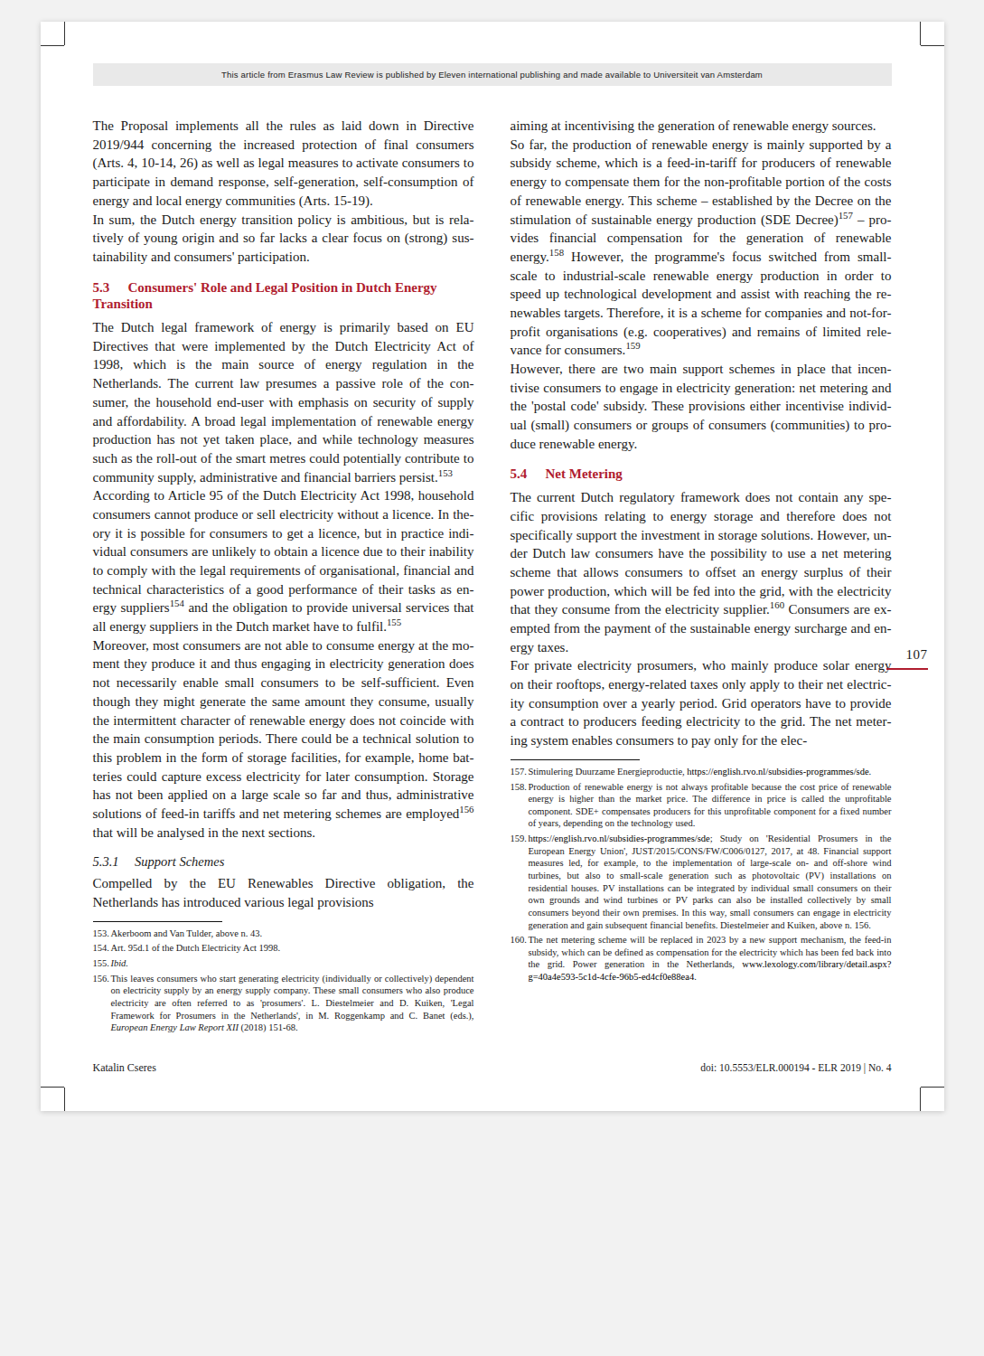This article from Erasmus Law Review is published by Eleven international publishing and made available to Universiteit van Amsterdam
107
The Proposal implements all the rules as laid down in Directive 2019/944 concerning the increased protection of final consumers (Arts. 4, 10-14, 26) as well as legal measures to activate consumers to participate in demand response, self-generation, self-consumption of energy and local energy communities (Arts. 15-19).
In sum, the Dutch energy transition policy is ambitious, but is relatively of young origin and so far lacks a clear focus on (strong) sustainability and consumers' participation.
5.3 Consumers' Role and Legal Position in Dutch Energy Transition
The Dutch legal framework of energy is primarily based on EU Directives that were implemented by the Dutch Electricity Act of 1998, which is the main source of energy regulation in the Netherlands. The current law presumes a passive role of the consumer, the household end-user with emphasis on security of supply and affordability. A broad legal implementation of renewable energy production has not yet taken place, and while technology measures such as the roll-out of the smart metres could potentially contribute to community supply, administrative and financial barriers persist.153
According to Article 95 of the Dutch Electricity Act 1998, household consumers cannot produce or sell electricity without a licence. In theory it is possible for consumers to get a licence, but in practice individual consumers are unlikely to obtain a licence due to their inability to comply with the legal requirements of organisational, financial and technical characteristics of a good performance of their tasks as energy suppliers154 and the obligation to provide universal services that all energy suppliers in the Dutch market have to fulfil.155
Moreover, most consumers are not able to consume energy at the moment they produce it and thus engaging in electricity generation does not necessarily enable small consumers to be self-sufficient. Even though they might generate the same amount they consume, usually the intermittent character of renewable energy does not coincide with the main consumption periods. There could be a technical solution to this problem in the form of storage facilities, for example, home batteries could capture excess electricity for later consumption. Storage has not been applied on a large scale so far and thus, administrative solutions of feed-in tariffs and net metering schemes are employed156 that will be analysed in the next sections.
5.3.1 Support Schemes
Compelled by the EU Renewables Directive obligation, the Netherlands has introduced various legal provisions
153. Akerboom and Van Tulder, above n. 43.
154. Art. 95d.1 of the Dutch Electricity Act 1998.
155. Ibid.
156. This leaves consumers who start generating electricity (individually or collectively) dependent on electricity supply by an energy supply company. These small consumers who also produce electricity are often referred to as 'prosumers'. L. Diestelmeier and D. Kuiken, 'Legal Framework for Prosumers in the Netherlands', in M. Roggenkamp and C. Banet (eds.), European Energy Law Report XII (2018) 151-68.
aiming at incentivising the generation of renewable energy sources.
So far, the production of renewable energy is mainly supported by a subsidy scheme, which is a feed-in-tariff for producers of renewable energy to compensate them for the non-profitable portion of the costs of renewable energy. This scheme – established by the Decree on the stimulation of sustainable energy production (SDE Decree)157 – provides financial compensation for the generation of renewable energy.158 However, the programme's focus switched from small-scale to industrial-scale renewable energy production in order to speed up technological development and assist with reaching the renewables targets. Therefore, it is a scheme for companies and not-for-profit organisations (e.g. cooperatives) and remains of limited relevance for consumers.159
However, there are two main support schemes in place that incentivise consumers to engage in electricity generation: net metering and the 'postal code' subsidy. These provisions either incentivise individual (small) consumers or groups of consumers (communities) to produce renewable energy.
5.4 Net Metering
The current Dutch regulatory framework does not contain any specific provisions relating to energy storage and therefore does not specifically support the investment in storage solutions. However, under Dutch law consumers have the possibility to use a net metering scheme that allows consumers to offset an energy surplus of their power production, which will be fed into the grid, with the electricity that they consume from the electricity supplier.160 Consumers are exempted from the payment of the sustainable energy surcharge and energy taxes.
For private electricity prosumers, who mainly produce solar energy on their rooftops, energy-related taxes only apply to their net electricity consumption over a yearly period. Grid operators have to provide a contract to producers feeding electricity to the grid. The net metering system enables consumers to pay only for the elec-
157. Stimulering Duurzame Energieproductie, https://english.rvo.nl/subsidies-programmes/sde.
158. Production of renewable energy is not always profitable because the cost price of renewable energy is higher than the market price. The difference in price is called the unprofitable component. SDE+ compensates producers for this unprofitable component for a fixed number of years, depending on the technology used.
159. https://english.rvo.nl/subsidies-programmes/sde; Study on 'Residential Prosumers in the European Energy Union', JUST/2015/CONS/FW/C006/0127, 2017, at 48. Financial support measures led, for example, to the implementation of large-scale on- and off-shore wind turbines, but also to small-scale generation such as photovoltaic (PV) installations on residential houses. PV installations can be integrated by individual small consumers on their own grounds and wind turbines or PV parks can also be installed collectively by small consumers beyond their own premises. In this way, small consumers can engage in electricity generation and gain subsequent financial benefits. Diestelmeier and Kuiken, above n. 156.
160. The net metering scheme will be replaced in 2023 by a new support mechanism, the feed-in subsidy, which can be defined as compensation for the electricity which has been fed back into the grid. Power generation in the Netherlands, www.lexology.com/library/detail.aspx?g=40a4e593-5c1d-4cfe-96b5-ed4cf0e88ea4.
Katalin Cseres
doi: 10.5553/ELR.000194 - ELR 2019 | No. 4